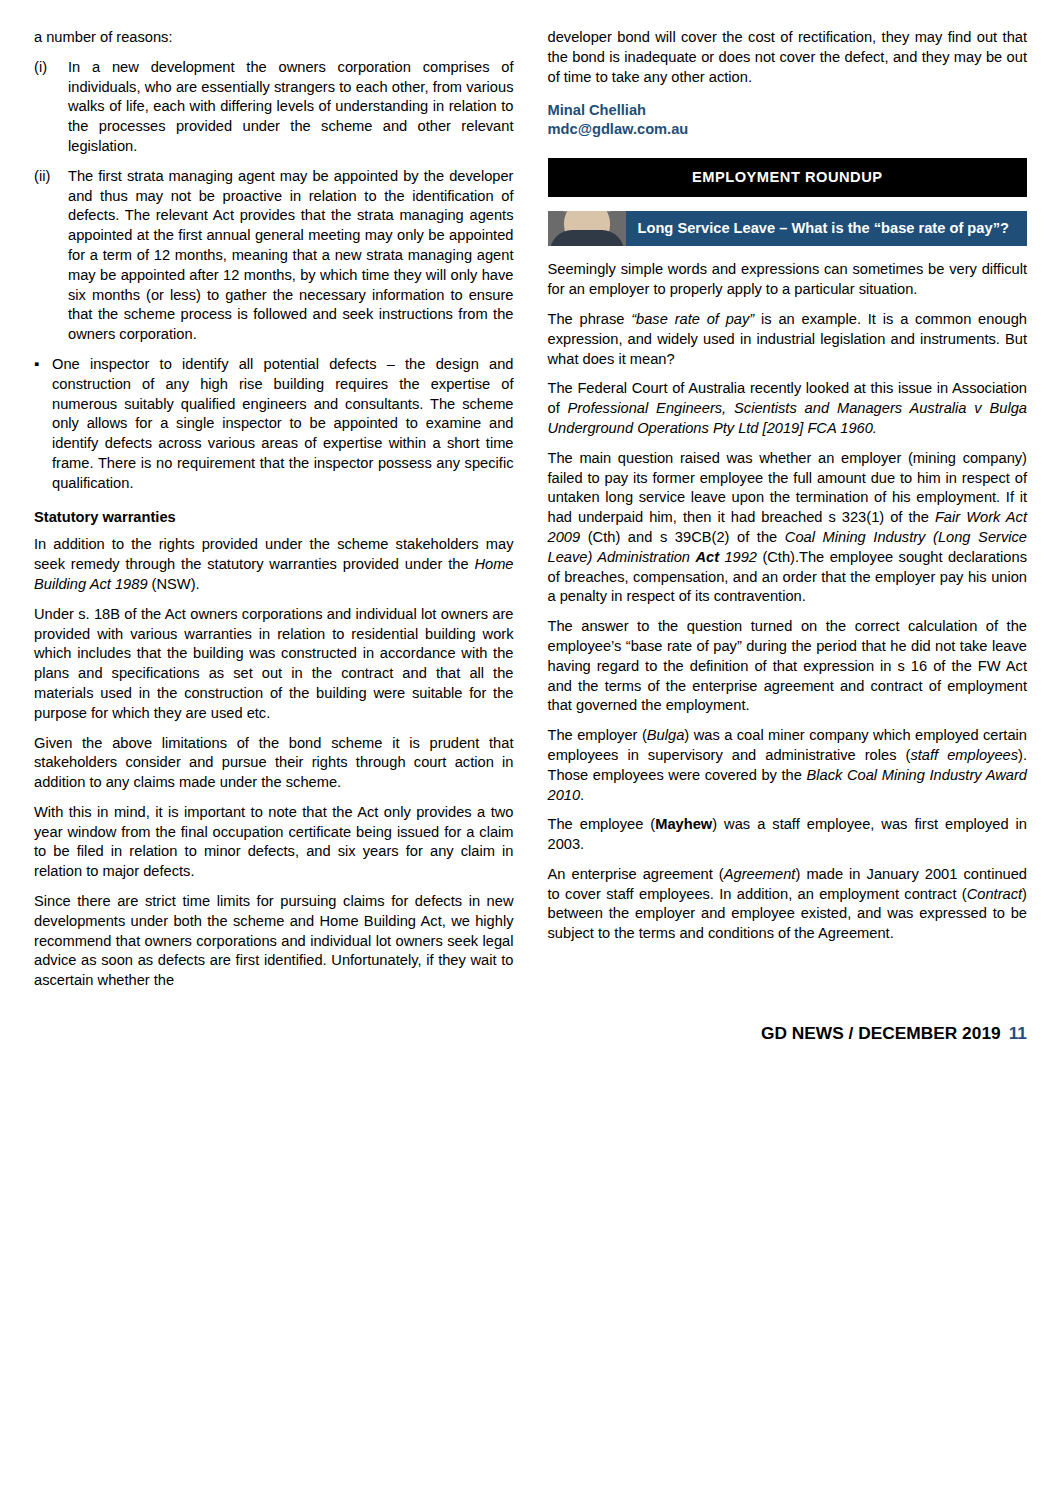a number of reasons:
(i) In a new development the owners corporation comprises of individuals, who are essentially strangers to each other, from various walks of life, each with differing levels of understanding in relation to the processes provided under the scheme and other relevant legislation.
(ii) The first strata managing agent may be appointed by the developer and thus may not be proactive in relation to the identification of defects. The relevant Act provides that the strata managing agents appointed at the first annual general meeting may only be appointed for a term of 12 months, meaning that a new strata managing agent may be appointed after 12 months, by which time they will only have six months (or less) to gather the necessary information to ensure that the scheme process is followed and seek instructions from the owners corporation.
One inspector to identify all potential defects – the design and construction of any high rise building requires the expertise of numerous suitably qualified engineers and consultants. The scheme only allows for a single inspector to be appointed to examine and identify defects across various areas of expertise within a short time frame. There is no requirement that the inspector possess any specific qualification.
Statutory warranties
In addition to the rights provided under the scheme stakeholders may seek remedy through the statutory warranties provided under the Home Building Act 1989 (NSW).
Under s. 18B of the Act owners corporations and individual lot owners are provided with various warranties in relation to residential building work which includes that the building was constructed in accordance with the plans and specifications as set out in the contract and that all the materials used in the construction of the building were suitable for the purpose for which they are used etc.
Given the above limitations of the bond scheme it is prudent that stakeholders consider and pursue their rights through court action in addition to any claims made under the scheme.
With this in mind, it is important to note that the Act only provides a two year window from the final occupation certificate being issued for a claim to be filed in relation to minor defects, and six years for any claim in relation to major defects.
Since there are strict time limits for pursuing claims for defects in new developments under both the scheme and Home Building Act, we highly recommend that owners corporations and individual lot owners seek legal advice as soon as defects are first identified. Unfortunately, if they wait to ascertain whether the
developer bond will cover the cost of rectification, they may find out that the bond is inadequate or does not cover the defect, and they may be out of time to take any other action.
Minal Chelliah
mdc@gdlaw.com.au
EMPLOYMENT ROUNDUP
Long Service Leave – What is the “base rate of pay”?
Seemingly simple words and expressions can sometimes be very difficult for an employer to properly apply to a particular situation.
The phrase “base rate of pay” is an example. It is a common enough expression, and widely used in industrial legislation and instruments. But what does it mean?
The Federal Court of Australia recently looked at this issue in Association of Professional Engineers, Scientists and Managers Australia v Bulga Underground Operations Pty Ltd [2019] FCA 1960.
The main question raised was whether an employer (mining company) failed to pay its former employee the full amount due to him in respect of untaken long service leave upon the termination of his employment. If it had underpaid him, then it had breached s 323(1) of the Fair Work Act 2009 (Cth) and s 39CB(2) of the Coal Mining Industry (Long Service Leave) Administration Act 1992 (Cth).The employee sought declarations of breaches, compensation, and an order that the employer pay his union a penalty in respect of its contravention.
The answer to the question turned on the correct calculation of the employee’s “base rate of pay” during the period that he did not take leave having regard to the definition of that expression in s 16 of the FW Act and the terms of the enterprise agreement and contract of employment that governed the employment.
The employer (Bulga) was a coal miner company which employed certain employees in supervisory and administrative roles (staff employees). Those employees were covered by the Black Coal Mining Industry Award 2010.
The employee (Mayhew) was a staff employee, was first employed in 2003.
An enterprise agreement (Agreement) made in January 2001 continued to cover staff employees. In addition, an employment contract (Contract) between the employer and employee existed, and was expressed to be subject to the terms and conditions of the Agreement.
GD NEWS / DECEMBER 201911